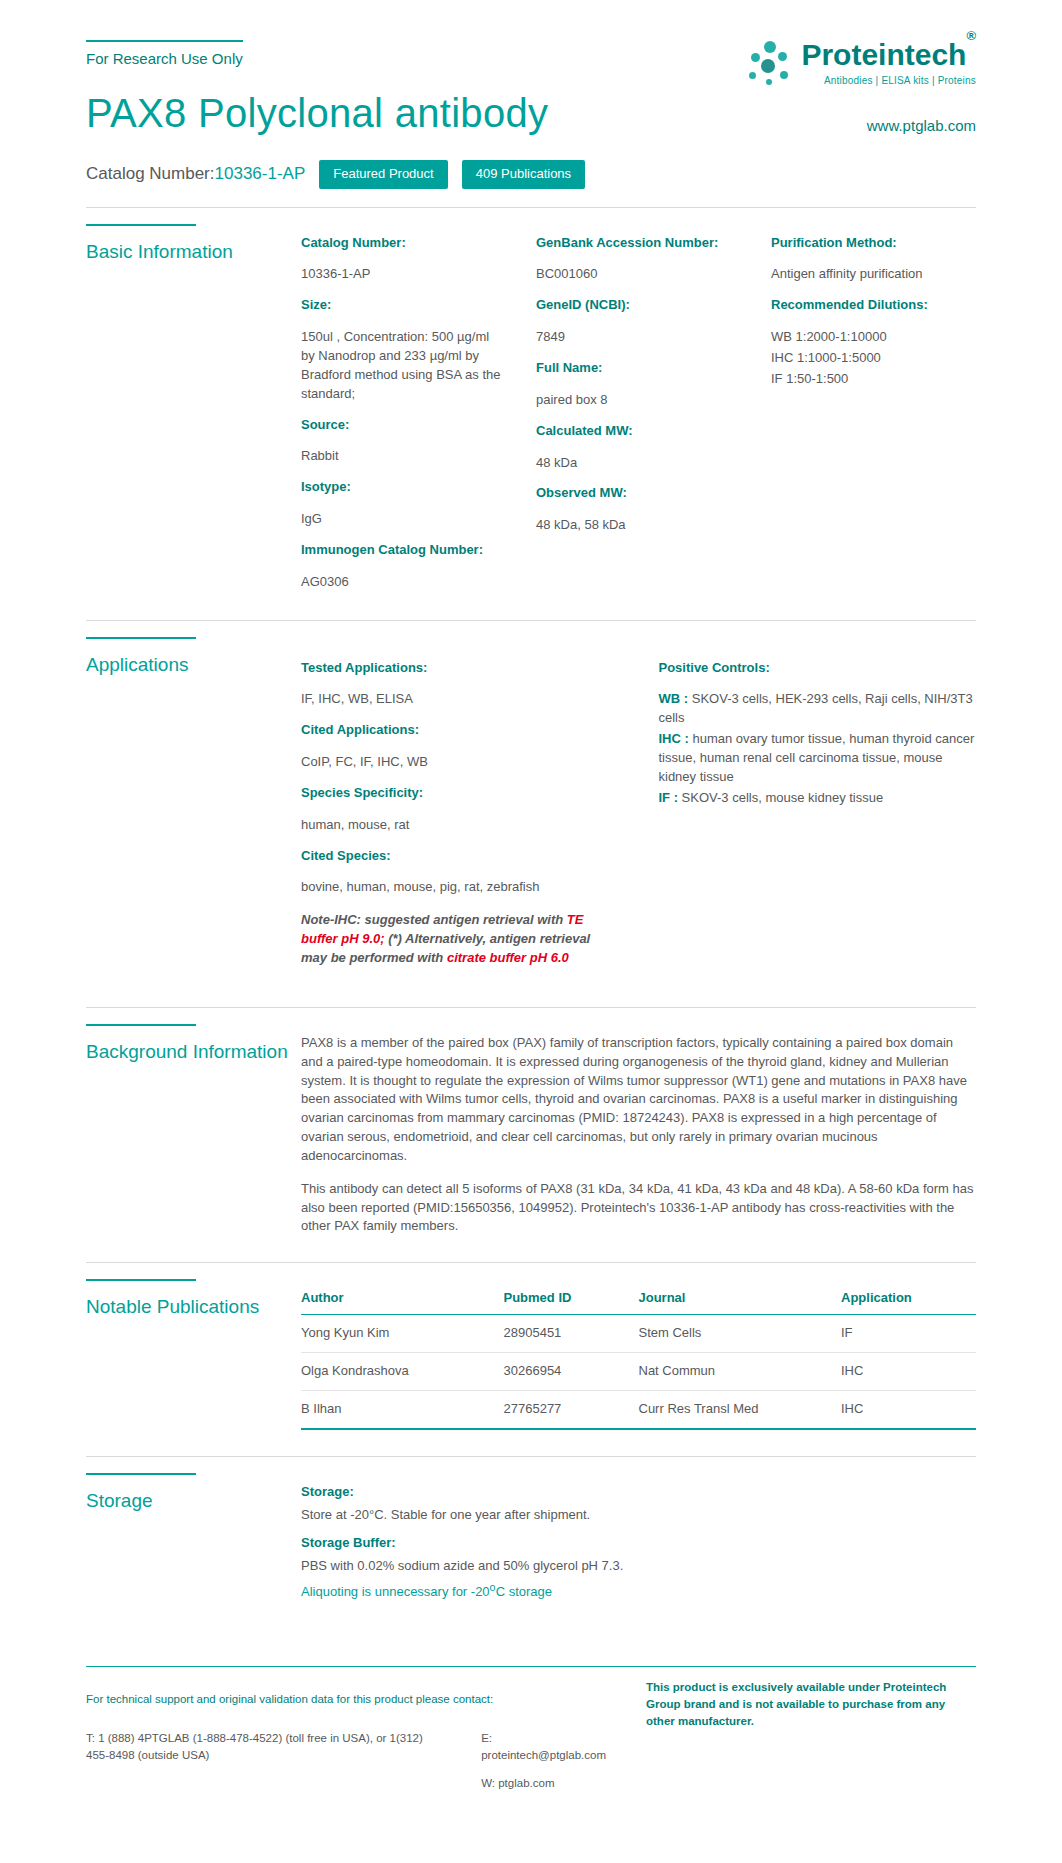For Research Use Only
PAX8 Polyclonal antibody
Catalog Number:10336-1-AP Featured Product 409 Publications
Proteintech®
Antibodies | ELISA kits | Proteins
www.ptglab.com
Basic Information
Catalog Number:
10336-1-AP
Size:
150ul , Concentration: 500 µg/ml by Nanodrop and 233 µg/ml by Bradford method using BSA as the standard;
Source:
Rabbit
Isotype:
IgG
Immunogen Catalog Number:
AG0306
GenBank Accession Number:
BC001060
GeneID (NCBI):
7849
Full Name:
paired box 8
Calculated MW:
48 kDa
Observed MW:
48 kDa, 58 kDa
Purification Method:
Antigen affinity purification
Recommended Dilutions:
WB 1:2000-1:10000
IHC 1:1000-1:5000
IF 1:50-1:500
Applications
Tested Applications:
IF, IHC, WB, ELISA
Cited Applications:
CoIP, FC, IF, IHC, WB
Species Specificity:
human, mouse, rat
Cited Species:
bovine, human, mouse, pig, rat, zebrafish
Note-IHC: suggested antigen retrieval with TE buffer pH 9.0; (*) Alternatively, antigen retrieval may be performed with citrate buffer pH 6.0
Positive Controls:
WB : SKOV-3 cells, HEK-293 cells, Raji cells, NIH/3T3 cells
IHC : human ovary tumor tissue, human thyroid cancer tissue, human renal cell carcinoma tissue, mouse kidney tissue
IF : SKOV-3 cells, mouse kidney tissue
Background Information
PAX8 is a member of the paired box (PAX) family of transcription factors, typically containing a paired box domain and a paired-type homeodomain. It is expressed during organogenesis of the thyroid gland, kidney and Mullerian system. It is thought to regulate the expression of Wilms tumor suppressor (WT1) gene and mutations in PAX8 have been associated with Wilms tumor cells, thyroid and ovarian carcinomas. PAX8 is a useful marker in distinguishing ovarian carcinomas from mammary carcinomas (PMID: 18724243). PAX8 is expressed in a high percentage of ovarian serous, endometrioid, and clear cell carcinomas, but only rarely in primary ovarian mucinous adenocarcinomas.
This antibody can detect all 5 isoforms of PAX8 (31 kDa, 34 kDa, 41 kDa, 43 kDa and 48 kDa). A 58-60 kDa form has also been reported (PMID:15650356, 1049952). Proteintech's 10336-1-AP antibody has cross-reactivities with the other PAX family members.
Notable Publications
| Author | Pubmed ID | Journal | Application |
| --- | --- | --- | --- |
| Yong Kyun Kim | 28905451 | Stem Cells | IF |
| Olga Kondrashova | 30266954 | Nat Commun | IHC |
| B Ilhan | 27765277 | Curr Res Transl Med | IHC |
Storage
Storage:
Store at -20°C. Stable for one year after shipment.
Storage Buffer:
PBS with 0.02% sodium azide and 50% glycerol pH 7.3.
Aliquoting is unnecessary for -20oC storage
For technical support and original validation data for this product please contact:
T: 1 (888) 4PTGLAB (1-888-478-4522) (toll free in USA), or 1(312) 455-8498 (outside USA)
E: proteintech@ptglab.com
W: ptglab.com
This product is exclusively available under Proteintech Group brand and is not available to purchase from any other manufacturer.